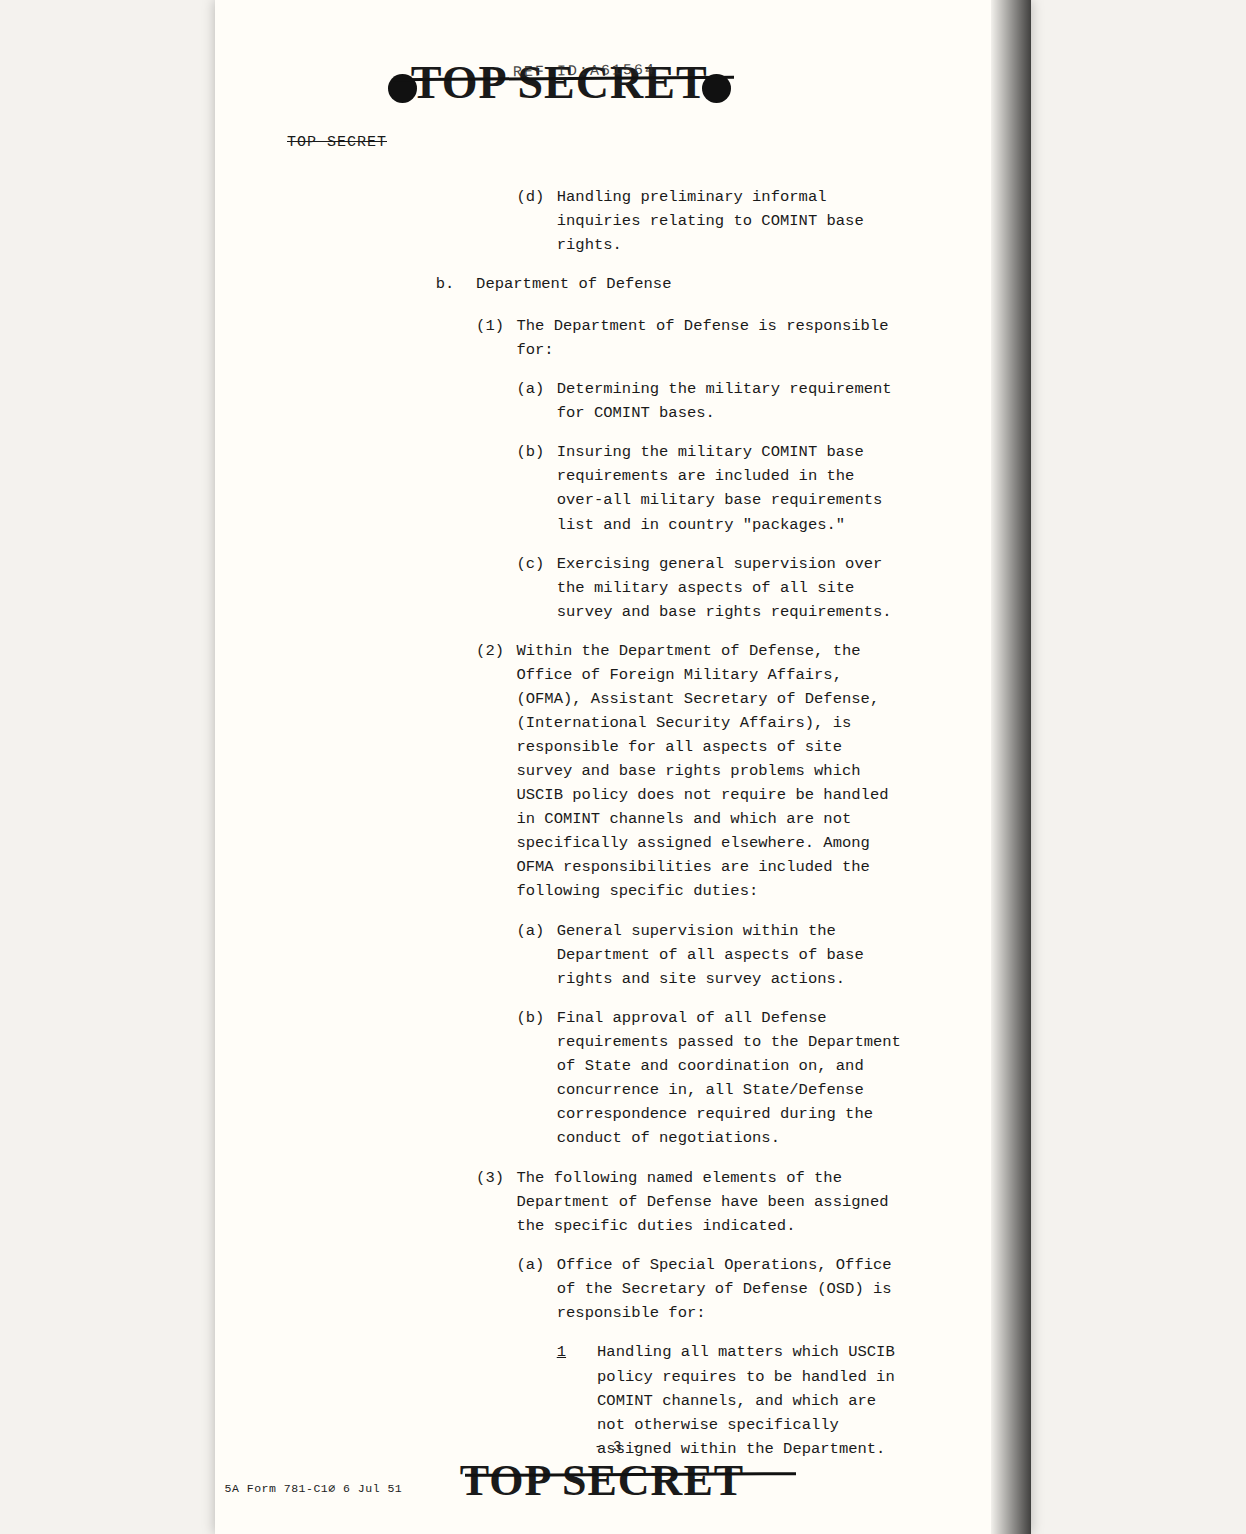TOP SECRET
REF ID:A61564
TOP SECRET
(d)
Handling preliminary informal inquiries relating to COMINT base rights.
b.
Department of Defense
(1)
The Department of Defense is responsible for:
(a)
Determining the military requirement for COMINT bases.
(b)
Insuring the military COMINT base requirements are included in the over-all military base requirements list and in country "packages."
(c)
Exercising general supervision over the military aspects of all site survey and base rights requirements.
(2)
Within the Department of Defense, the Office of Foreign Military Affairs, (OFMA), Assistant Secretary of Defense, (International Security Affairs), is responsible for all aspects of site survey and base rights problems which USCIB policy does not require be handled in COMINT channels and which are not specifically assigned elsewhere. Among OFMA responsibilities are included the following specific duties:
(a)
General supervision within the Department of all aspects of base rights and site survey actions.
(b)
Final approval of all Defense requirements passed to the Department of State and coordination on, and concurrence in, all State/Defense correspondence required during the conduct of negotiations.
(3)
The following named elements of the Department of Defense have been assigned the specific duties indicated.
(a)
Office of Special Operations, Office of the Secretary of Defense (OSD) is responsible for:
1
Handling all matters which USCIB policy requires to be handled in COMINT channels, and which are not otherwise specifically assigned within the Department.
- 3 -
TOP SECRET
5A Form 781-C1⌀ 6 Jul 51